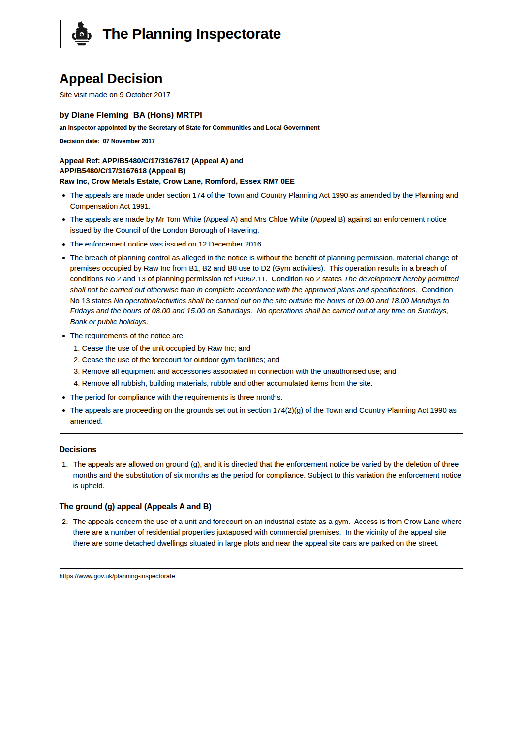The Planning Inspectorate
Appeal Decision
Site visit made on 9 October 2017
by Diane Fleming BA (Hons) MRTPI
an Inspector appointed by the Secretary of State for Communities and Local Government
Decision date: 07 November 2017
Appeal Ref: APP/B5480/C/17/3167617 (Appeal A) and
APP/B5480/C/17/3167618 (Appeal B)
Raw Inc, Crow Metals Estate, Crow Lane, Romford, Essex RM7 0EE
The appeals are made under section 174 of the Town and Country Planning Act 1990 as amended by the Planning and Compensation Act 1991.
The appeals are made by Mr Tom White (Appeal A) and Mrs Chloe White (Appeal B) against an enforcement notice issued by the Council of the London Borough of Havering.
The enforcement notice was issued on 12 December 2016.
The breach of planning control as alleged in the notice is without the benefit of planning permission, material change of premises occupied by Raw Inc from B1, B2 and B8 use to D2 (Gym activities). This operation results in a breach of conditions No 2 and 13 of planning permission ref P0962.11. Condition No 2 states The development hereby permitted shall not be carried out otherwise than in complete accordance with the approved plans and specifications. Condition No 13 states No operation/activities shall be carried out on the site outside the hours of 09.00 and 18.00 Mondays to Fridays and the hours of 08.00 and 15.00 on Saturdays. No operations shall be carried out at any time on Sundays, Bank or public holidays.
The requirements of the notice are
Cease the use of the unit occupied by Raw Inc; and
Cease the use of the forecourt for outdoor gym facilities; and
Remove all equipment and accessories associated in connection with the unauthorised use; and
Remove all rubbish, building materials, rubble and other accumulated items from the site.
The period for compliance with the requirements is three months.
The appeals are proceeding on the grounds set out in section 174(2)(g) of the Town and Country Planning Act 1990 as amended.
Decisions
The appeals are allowed on ground (g), and it is directed that the enforcement notice be varied by the deletion of three months and the substitution of six months as the period for compliance. Subject to this variation the enforcement notice is upheld.
The ground (g) appeal (Appeals A and B)
The appeals concern the use of a unit and forecourt on an industrial estate as a gym. Access is from Crow Lane where there are a number of residential properties juxtaposed with commercial premises. In the vicinity of the appeal site there are some detached dwellings situated in large plots and near the appeal site cars are parked on the street.
https://www.gov.uk/planning-inspectorate